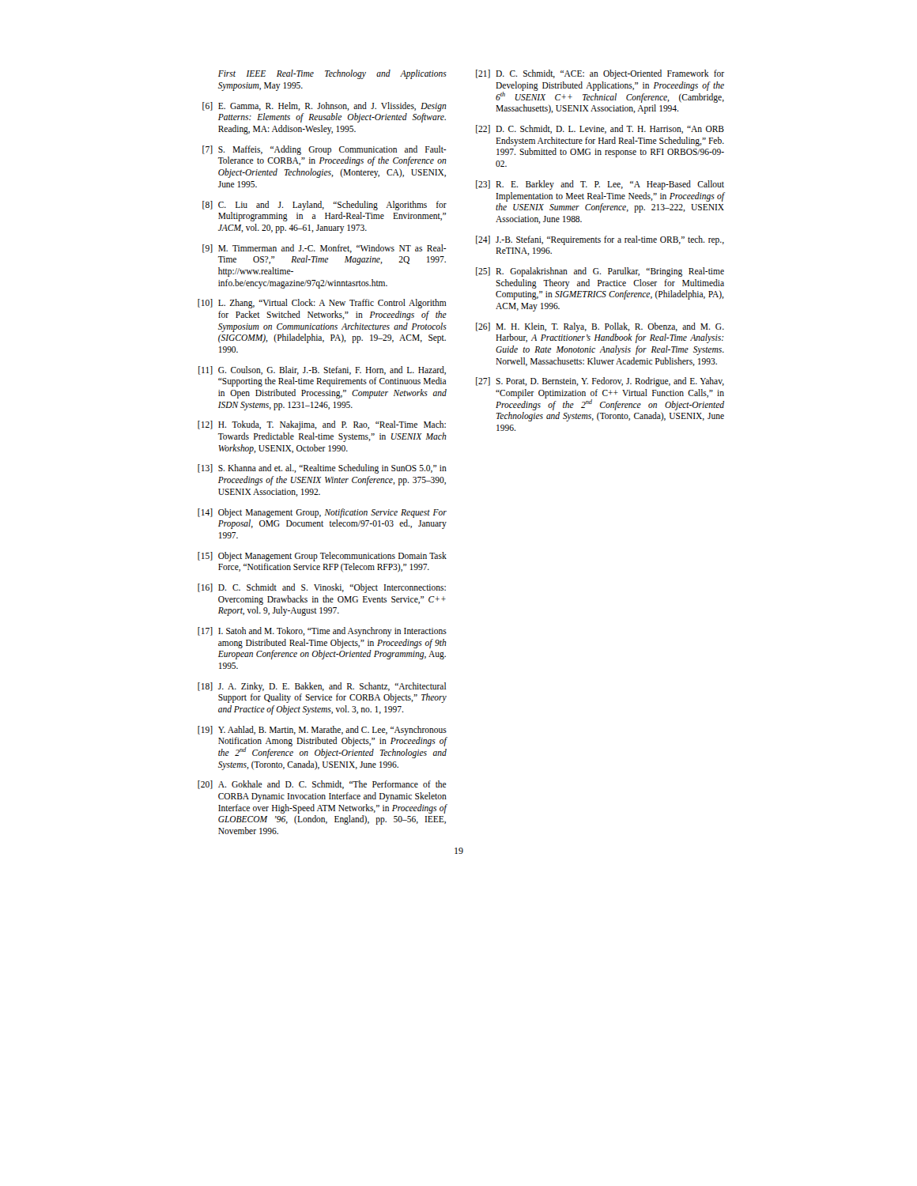First IEEE Real-Time Technology and Applications Symposium, May 1995.
[6]
E. Gamma, R. Helm, R. Johnson, and J. Vlissides, Design Patterns: Elements of Reusable Object-Oriented Software. Reading, MA: Addison-Wesley, 1995.
[7]
S. Maffeis, “Adding Group Communication and Fault-Tolerance to CORBA,” in Proceedings of the Conference on Object-Oriented Technologies, (Monterey, CA), USENIX, June 1995.
[8]
C. Liu and J. Layland, “Scheduling Algorithms for Multiprogramming in a Hard-Real-Time Environment,” JACM, vol. 20, pp. 46–61, January 1973.
[9]
M. Timmerman and J.-C. Monfret, “Windows NT as Real-Time OS?,” Real-Time Magazine, 2Q 1997. http://www.realtime-info.be/encyc/magazine/97q2/winntasrtos.htm.
[10]
L. Zhang, “Virtual Clock: A New Traffic Control Algorithm for Packet Switched Networks,” in Proceedings of the Symposium on Communications Architectures and Protocols (SIGCOMM), (Philadelphia, PA), pp. 19–29, ACM, Sept. 1990.
[11]
G. Coulson, G. Blair, J.-B. Stefani, F. Horn, and L. Hazard, “Supporting the Real-time Requirements of Continuous Media in Open Distributed Processing,” Computer Networks and ISDN Systems, pp. 1231–1246, 1995.
[12]
H. Tokuda, T. Nakajima, and P. Rao, “Real-Time Mach: Towards Predictable Real-time Systems,” in USENIX Mach Workshop, USENIX, October 1990.
[13]
S. Khanna and et. al., “Realtime Scheduling in SunOS 5.0,” in Proceedings of the USENIX Winter Conference, pp. 375–390, USENIX Association, 1992.
[14]
Object Management Group, Notification Service Request For Proposal, OMG Document telecom/97-01-03 ed., January 1997.
[15]
Object Management Group Telecommunications Domain Task Force, “Notification Service RFP (Telecom RFP3),” 1997.
[16]
D. C. Schmidt and S. Vinoski, “Object Interconnections: Overcoming Drawbacks in the OMG Events Service,” C++ Report, vol. 9, July-August 1997.
[17]
I. Satoh and M. Tokoro, “Time and Asynchrony in Interactions among Distributed Real-Time Objects,” in Proceedings of 9th European Conference on Object-Oriented Programming, Aug. 1995.
[18]
J. A. Zinky, D. E. Bakken, and R. Schantz, “Architectural Support for Quality of Service for CORBA Objects,” Theory and Practice of Object Systems, vol. 3, no. 1, 1997.
[19]
Y. Aahlad, B. Martin, M. Marathe, and C. Lee, “Asynchronous Notification Among Distributed Objects,” in Proceedings of the 2nd Conference on Object-Oriented Technologies and Systems, (Toronto, Canada), USENIX, June 1996.
[20]
A. Gokhale and D. C. Schmidt, “The Performance of the CORBA Dynamic Invocation Interface and Dynamic Skeleton Interface over High-Speed ATM Networks,” in Proceedings of GLOBECOM ’96, (London, England), pp. 50–56, IEEE, November 1996.
[21]
D. C. Schmidt, “ACE: an Object-Oriented Framework for Developing Distributed Applications,” in Proceedings of the 6th USENIX C++ Technical Conference, (Cambridge, Massachusetts), USENIX Association, April 1994.
[22]
D. C. Schmidt, D. L. Levine, and T. H. Harrison, “An ORB Endsystem Architecture for Hard Real-Time Scheduling,” Feb. 1997. Submitted to OMG in response to RFI ORBOS/96-09-02.
[23]
R. E. Barkley and T. P. Lee, “A Heap-Based Callout Implementation to Meet Real-Time Needs,” in Proceedings of the USENIX Summer Conference, pp. 213–222, USENIX Association, June 1988.
[24]
J.-B. Stefani, “Requirements for a real-time ORB,” tech. rep., ReTINA, 1996.
[25]
R. Gopalakrishnan and G. Parulkar, “Bringing Real-time Scheduling Theory and Practice Closer for Multimedia Computing,” in SIGMETRICS Conference, (Philadelphia, PA), ACM, May 1996.
[26]
M. H. Klein, T. Ralya, B. Pollak, R. Obenza, and M. G. Harbour, A Practitioner’s Handbook for Real-Time Analysis: Guide to Rate Monotonic Analysis for Real-Time Systems. Norwell, Massachusetts: Kluwer Academic Publishers, 1993.
[27]
S. Porat, D. Bernstein, Y. Fedorov, J. Rodrigue, and E. Yahav, “Compiler Optimization of C++ Virtual Function Calls,” in Proceedings of the 2nd Conference on Object-Oriented Technologies and Systems, (Toronto, Canada), USENIX, June 1996.
19